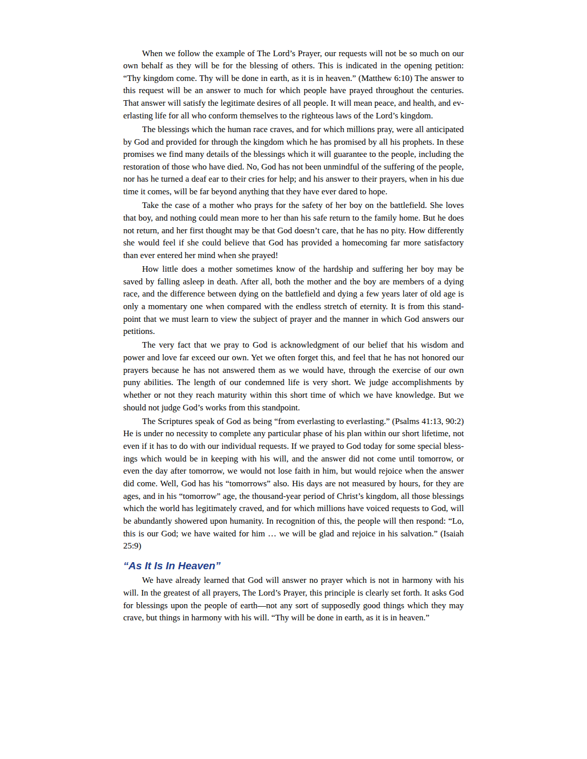When we follow the example of The Lord’s Prayer, our requests will not be so much on our own behalf as they will be for the blessing of others. This is indicated in the opening petition: “Thy kingdom come. Thy will be done in earth, as it is in heaven.” (Matthew 6:10) The answer to this request will be an answer to much for which people have prayed throughout the centuries. That answer will satisfy the legitimate desires of all people. It will mean peace, and health, and everlasting life for all who conform themselves to the righteous laws of the Lord’s kingdom.
The blessings which the human race craves, and for which millions pray, were all anticipated by God and provided for through the kingdom which he has promised by all his prophets. In these promises we find many details of the blessings which it will guarantee to the people, including the restoration of those who have died. No, God has not been unmindful of the suffering of the people, nor has he turned a deaf ear to their cries for help; and his answer to their prayers, when in his due time it comes, will be far beyond anything that they have ever dared to hope.
Take the case of a mother who prays for the safety of her boy on the battlefield. She loves that boy, and nothing could mean more to her than his safe return to the family home. But he does not return, and her first thought may be that God doesn’t care, that he has no pity. How differently she would feel if she could believe that God has provided a homecoming far more satisfactory than ever entered her mind when she prayed!
How little does a mother sometimes know of the hardship and suffering her boy may be saved by falling asleep in death. After all, both the mother and the boy are members of a dying race, and the difference between dying on the battlefield and dying a few years later of old age is only a momentary one when compared with the endless stretch of eternity. It is from this standpoint that we must learn to view the subject of prayer and the manner in which God answers our petitions.
The very fact that we pray to God is acknowledgment of our belief that his wisdom and power and love far exceed our own. Yet we often forget this, and feel that he has not honored our prayers because he has not answered them as we would have, through the exercise of our own puny abilities. The length of our condemned life is very short. We judge accomplishments by whether or not they reach maturity within this short time of which we have knowledge. But we should not judge God’s works from this standpoint.
The Scriptures speak of God as being “from everlasting to everlasting.” (Psalms 41:13, 90:2) He is under no necessity to complete any particular phase of his plan within our short lifetime, not even if it has to do with our individual requests. If we prayed to God today for some special blessings which would be in keeping with his will, and the answer did not come until tomorrow, or even the day after tomorrow, we would not lose faith in him, but would rejoice when the answer did come. Well, God has his “tomorrows” also. His days are not measured by hours, for they are ages, and in his “tomorrow” age, the thousand-year period of Christ’s kingdom, all those blessings which the world has legitimately craved, and for which millions have voiced requests to God, will be abundantly showered upon humanity. In recognition of this, the people will then respond: “Lo, this is our God; we have waited for him … we will be glad and rejoice in his salvation.” (Isaiah 25:9)
“As It Is In Heaven”
We have already learned that God will answer no prayer which is not in harmony with his will. In the greatest of all prayers, The Lord’s Prayer, this principle is clearly set forth. It asks God for blessings upon the people of earth—not any sort of supposedly good things which they may crave, but things in harmony with his will. “Thy will be done in earth, as it is in heaven.”